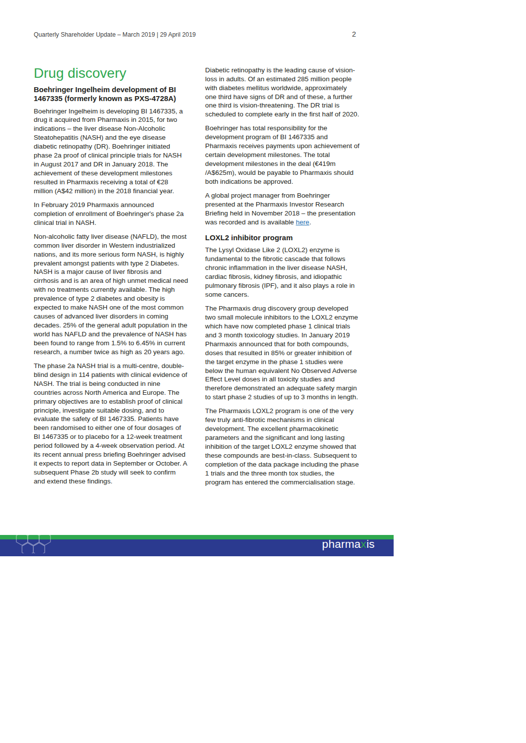Quarterly Shareholder Update – March 2019 | 29 April 2019
2
Drug discovery
Boehringer Ingelheim development of BI 1467335 (formerly known as PXS-4728A)
Boehringer Ingelheim is developing BI 1467335, a drug it acquired from Pharmaxis in 2015, for two indications – the liver disease Non-Alcoholic Steatohepatitis (NASH) and the eye disease diabetic retinopathy (DR). Boehringer initiated phase 2a proof of clinical principle trials for NASH in August 2017 and DR in January 2018. The achievement of these development milestones resulted in Pharmaxis receiving a total of €28 million (A$42 million) in the 2018 financial year.
In February 2019 Pharmaxis announced completion of enrollment of Boehringer's phase 2a clinical trial in NASH.
Non-alcoholic fatty liver disease (NAFLD), the most common liver disorder in Western industrialized nations, and its more serious form NASH, is highly prevalent amongst patients with type 2 Diabetes. NASH is a major cause of liver fibrosis and cirrhosis and is an area of high unmet medical need with no treatments currently available. The high prevalence of type 2 diabetes and obesity is expected to make NASH one of the most common causes of advanced liver disorders in coming decades. 25% of the general adult population in the world has NAFLD and the prevalence of NASH has been found to range from 1.5% to 6.45% in current research, a number twice as high as 20 years ago.
The phase 2a NASH trial is a multi-centre, double-blind design in 114 patients with clinical evidence of NASH. The trial is being conducted in nine countries across North America and Europe. The primary objectives are to establish proof of clinical principle, investigate suitable dosing, and to evaluate the safety of BI 1467335. Patients have been randomised to either one of four dosages of BI 1467335 or to placebo for a 12-week treatment period followed by a 4-week observation period. At its recent annual press briefing Boehringer advised it expects to report data in September or October. A subsequent Phase 2b study will seek to confirm and extend these findings.
Diabetic retinopathy is the leading cause of vision-loss in adults. Of an estimated 285 million people with diabetes mellitus worldwide, approximately one third have signs of DR and of these, a further one third is vision-threatening. The DR trial is scheduled to complete early in the first half of 2020.
Boehringer has total responsibility for the development program of BI 1467335 and Pharmaxis receives payments upon achievement of certain development milestones. The total development milestones in the deal (€419m /A$625m), would be payable to Pharmaxis should both indications be approved.
A global project manager from Boehringer presented at the Pharmaxis Investor Research Briefing held in November 2018 – the presentation was recorded and is available here.
LOXL2 inhibitor program
The Lysyl Oxidase Like 2 (LOXL2) enzyme is fundamental to the fibrotic cascade that follows chronic inflammation in the liver disease NASH, cardiac fibrosis, kidney fibrosis, and idiopathic pulmonary fibrosis (IPF), and it also plays a role in some cancers.
The Pharmaxis drug discovery group developed two small molecule inhibitors to the LOXL2 enzyme which have now completed phase 1 clinical trials and 3 month toxicology studies. In January 2019 Pharmaxis announced that for both compounds, doses that resulted in 85% or greater inhibition of the target enzyme in the phase 1 studies were below the human equivalent No Observed Adverse Effect Level doses in all toxicity studies and therefore demonstrated an adequate safety margin to start phase 2 studies of up to 3 months in length.
The Pharmaxis LOXL2 program is one of the very few truly anti-fibrotic mechanisms in clinical development. The excellent pharmacokinetic parameters and the significant and long lasting inhibition of the target LOXL2 enzyme showed that these compounds are best-in-class. Subsequent to completion of the data package including the phase 1 trials and the three month tox studies, the program has entered the commercialisation stage.
pharmaxis